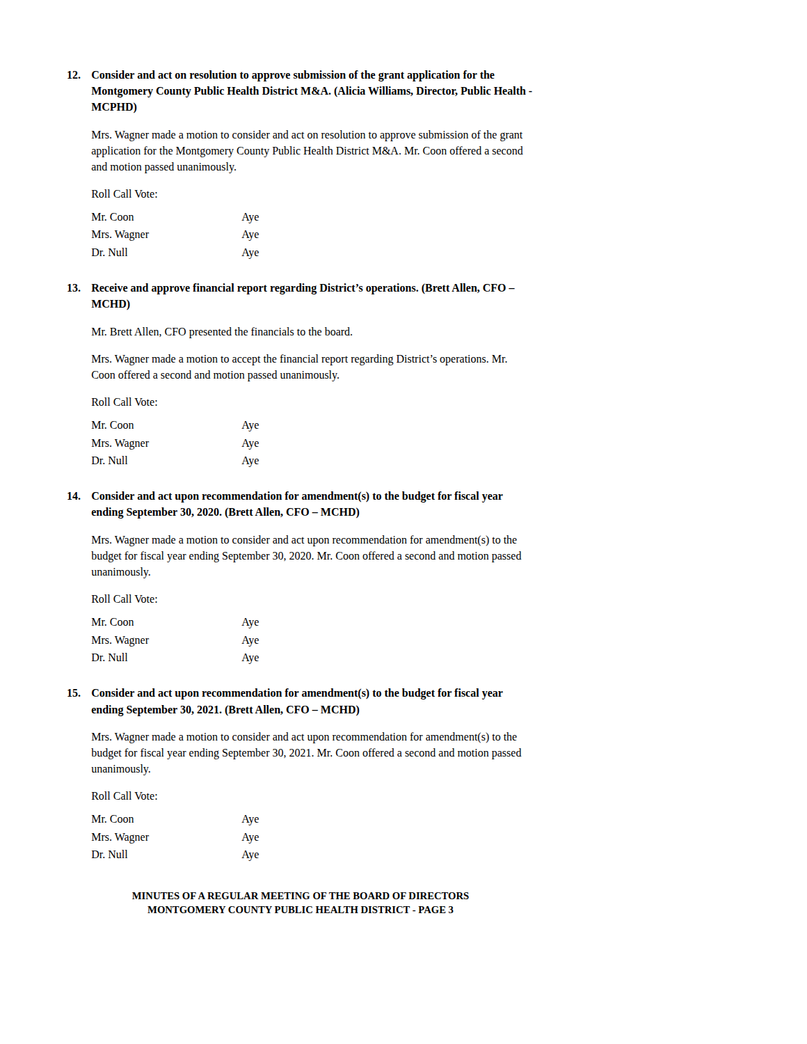12.
Consider and act on resolution to approve submission of the grant application for the Montgomery County Public Health District M&A. (Alicia Williams, Director, Public Health - MCPHD)
Mrs. Wagner made a motion to consider and act on resolution to approve submission of the grant application for the Montgomery County Public Health District M&A. Mr. Coon offered a second and motion passed unanimously.
Roll Call Vote:
| Mr. Coon | Aye |
| Mrs. Wagner | Aye |
| Dr. Null | Aye |
13.
Receive and approve financial report regarding District’s operations. (Brett Allen, CFO – MCHD)
Mr. Brett Allen, CFO presented the financials to the board.
Mrs. Wagner made a motion to accept the financial report regarding District’s operations. Mr. Coon offered a second and motion passed unanimously.
Roll Call Vote:
| Mr. Coon | Aye |
| Mrs. Wagner | Aye |
| Dr. Null | Aye |
14.
Consider and act upon recommendation for amendment(s) to the budget for fiscal year ending September 30, 2020. (Brett Allen, CFO – MCHD)
Mrs. Wagner made a motion to consider and act upon recommendation for amendment(s) to the budget for fiscal year ending September 30, 2020. Mr. Coon offered a second and motion passed unanimously.
Roll Call Vote:
| Mr. Coon | Aye |
| Mrs. Wagner | Aye |
| Dr. Null | Aye |
15.
Consider and act upon recommendation for amendment(s) to the budget for fiscal year ending September 30, 2021. (Brett Allen, CFO – MCHD)
Mrs. Wagner made a motion to consider and act upon recommendation for amendment(s) to the budget for fiscal year ending September 30, 2021. Mr. Coon offered a second and motion passed unanimously.
Roll Call Vote:
| Mr. Coon | Aye |
| Mrs. Wagner | Aye |
| Dr. Null | Aye |
MINUTES OF A REGULAR MEETING OF THE BOARD OF DIRECTORS
MONTGOMERY COUNTY PUBLIC HEALTH DISTRICT - PAGE 3